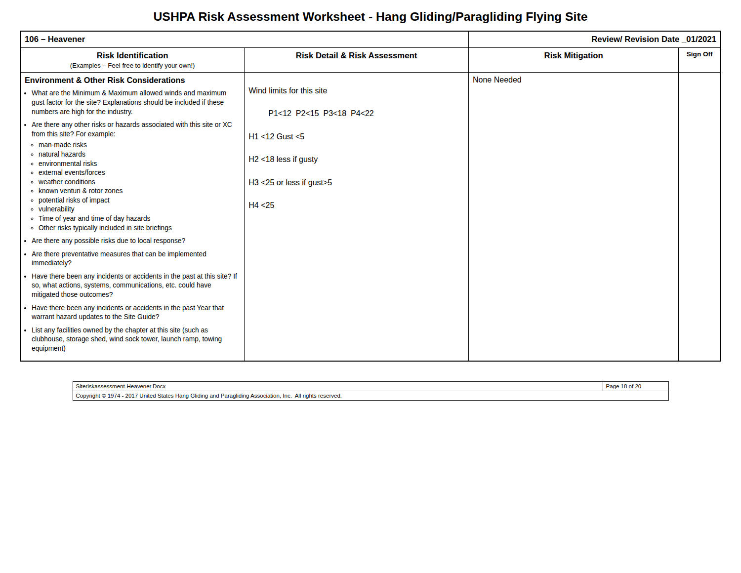USHPA Risk Assessment Worksheet - Hang Gliding/Paragliding Flying Site
| 106 – Heavener | Review/ Revision Date _01/2021 |
| Risk Identification (Examples – Feel free to identify your own!) | Risk Detail & Risk Assessment | Risk Mitigation | Sign Off |
| Environment & Other Risk Considerations What are the Minimum & Maximum allowed winds and maximum gust factor for the site? Explanations should be included if these numbers are high for the industry. Are there any other risks or hazards associated with this site or XC from this site? For example: man-made risks natural hazards environmental risks external events/forces weather conditions known venturi & rotor zones potential risks of impact vulnerability Time of year and time of day hazards Other risks typically included in site briefings Are there any possible risks due to local response? Are there preventative measures that can be implemented immediately? Have there been any incidents or accidents in the past at this site? If so, what actions, systems, communications, etc. could have mitigated those outcomes? Have there been any incidents or accidents in the past Year that warrant hazard updates to the Site Guide? List any facilities owned by the chapter at this site (such as clubhouse, storage shed, wind sock tower, launch ramp, towing equipment) | Wind limits for this site P1<12 P2<15 P3<18 P4<22 H1 <12 Gust <5 H2 <18 less if gusty H3 <25 or less if gust>5 H4 <25 | None Needed | |
| Siteriskassessment-Heavener.Docx | Page 18 of 20 |
| Copyright © 1974 - 2017 United States Hang Gliding and Paragliding Association, Inc. All rights reserved. |